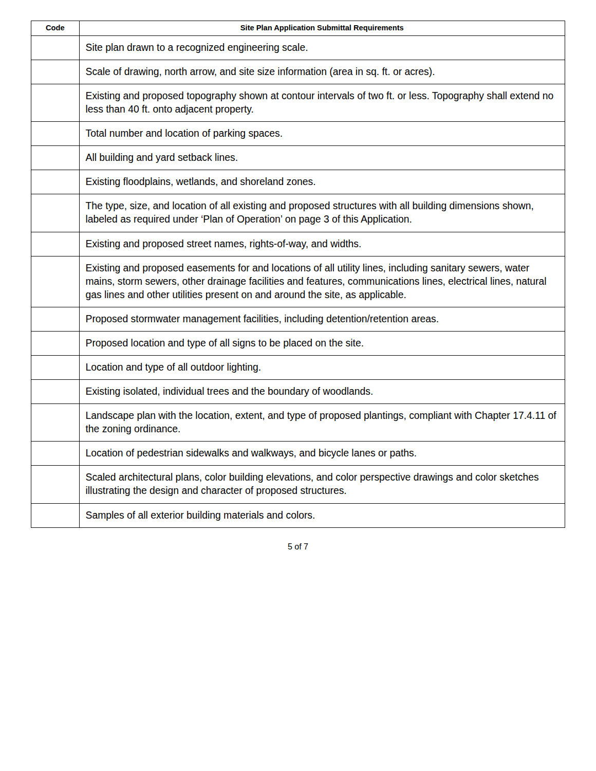| Code | Site Plan Application Submittal Requirements |
| --- | --- |
| | Site plan drawn to a recognized engineering scale. |
| | Scale of drawing, north arrow, and site size information (area in sq. ft. or acres). |
| | Existing and proposed topography shown at contour intervals of two ft. or less. Topography shall extend no less than 40 ft. onto adjacent property. |
| | Total number and location of parking spaces. |
| | All building and yard setback lines. |
| | Existing floodplains, wetlands, and shoreland zones. |
| | The type, size, and location of all existing and proposed structures with all building dimensions shown, labeled as required under ‘Plan of Operation’ on page 3 of this Application. |
| | Existing and proposed street names, rights-of-way, and widths. |
| | Existing and proposed easements for and locations of all utility lines, including sanitary sewers, water mains, storm sewers, other drainage facilities and features, communications lines, electrical lines, natural gas lines and other utilities present on and around the site, as applicable. |
| | Proposed stormwater management facilities, including detention/retention areas. |
| | Proposed location and type of all signs to be placed on the site. |
| | Location and type of all outdoor lighting. |
| | Existing isolated, individual trees and the boundary of woodlands. |
| | Landscape plan with the location, extent, and type of proposed plantings, compliant with Chapter 17.4.11 of the zoning ordinance. |
| | Location of pedestrian sidewalks and walkways, and bicycle lanes or paths. |
| | Scaled architectural plans, color building elevations, and color perspective drawings and color sketches illustrating the design and character of proposed structures. |
| | Samples of all exterior building materials and colors. |
5 of 7